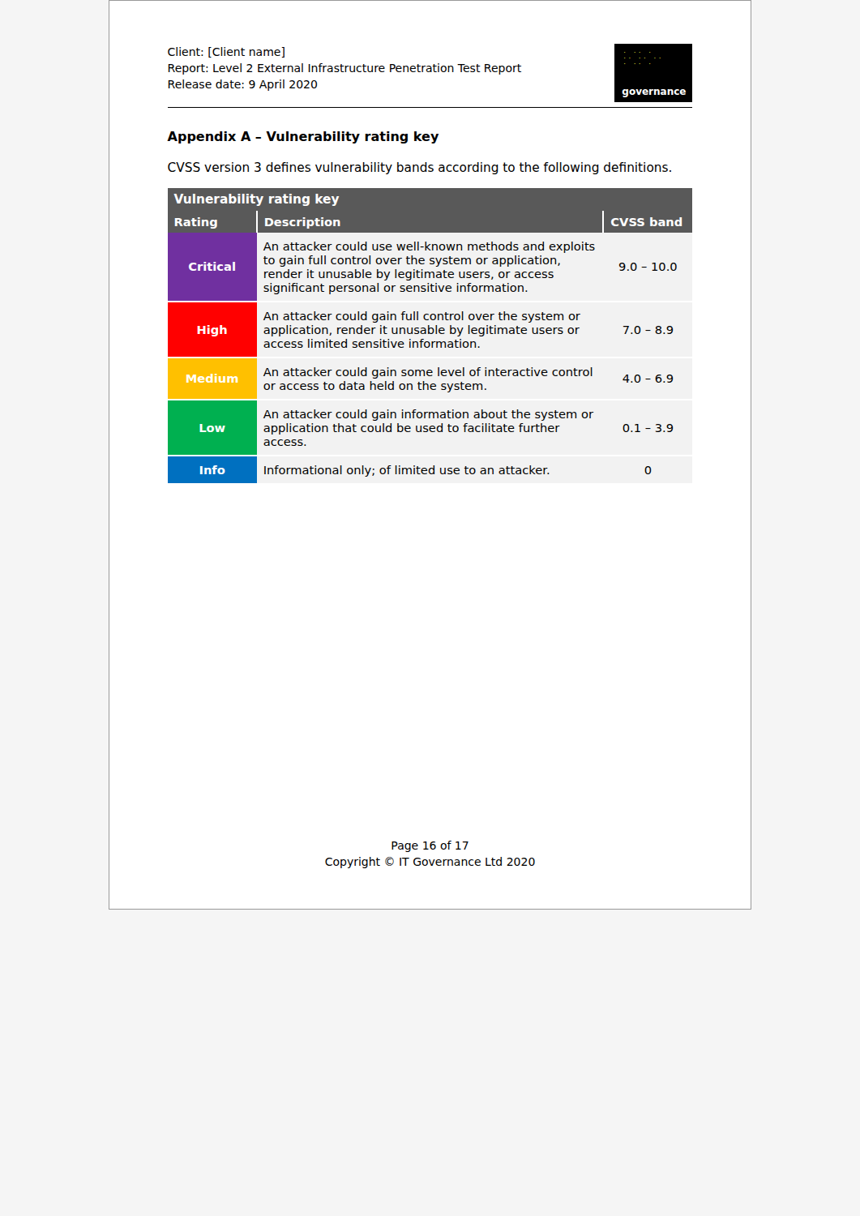Client: [Client name]
Report: Level 2 External Infrastructure Penetration Test Report
Release date: 9 April 2020
· ·· · ·· ·· ·· · ·· ·
governance
Appendix A – Vulnerability rating key
CVSS version 3 defines vulnerability bands according to the following definitions.
Vulnerability rating key
| Rating | Description | CVSS band |
| --- | --- | --- |
| Critical | An attacker could use well-known methods and exploits to gain full control over the system or application, render it unusable by legitimate users, or access significant personal or sensitive information. | 9.0 – 10.0 |
| High | An attacker could gain full control over the system or application, render it unusable by legitimate users or access limited sensitive information. | 7.0 – 8.9 |
| Medium | An attacker could gain some level of interactive control or access to data held on the system. | 4.0 – 6.9 |
| Low | An attacker could gain information about the system or application that could be used to facilitate further access. | 0.1 – 3.9 |
| Info | Informational only; of limited use to an attacker. | 0 |
Page 16 of 17
Copyright © IT Governance Ltd 2020